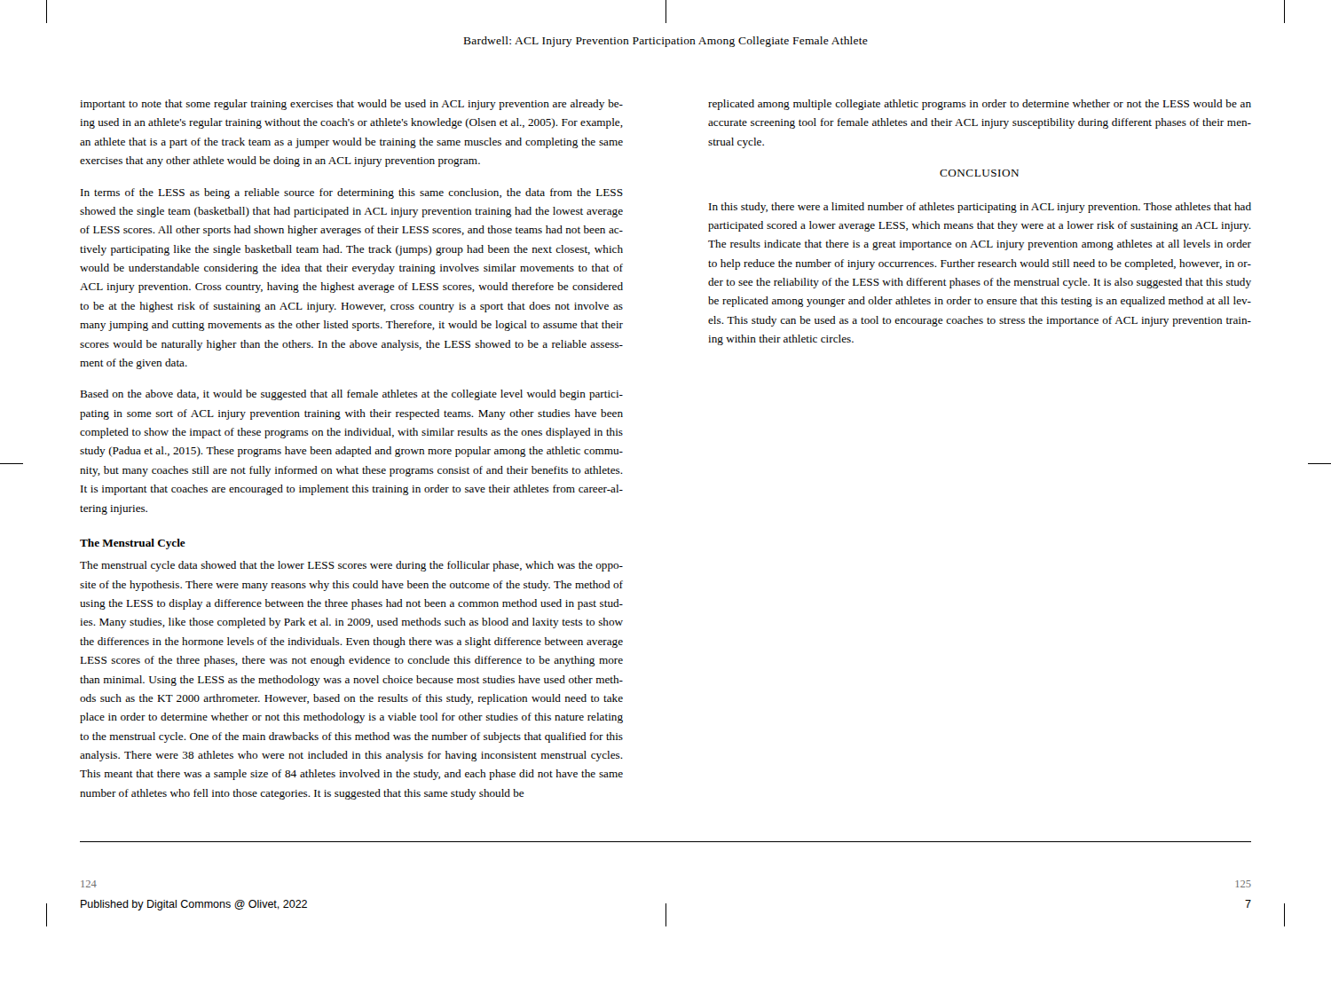Bardwell: ACL Injury Prevention Participation Among Collegiate Female Athlete
important to note that some regular training exercises that would be used in ACL injury prevention are already being used in an athlete's regular training without the coach's or athlete's knowledge (Olsen et al., 2005). For example, an athlete that is a part of the track team as a jumper would be training the same muscles and completing the same exercises that any other athlete would be doing in an ACL injury prevention program.
In terms of the LESS as being a reliable source for determining this same conclusion, the data from the LESS showed the single team (basketball) that had participated in ACL injury prevention training had the lowest average of LESS scores. All other sports had shown higher averages of their LESS scores, and those teams had not been actively participating like the single basketball team had. The track (jumps) group had been the next closest, which would be understandable considering the idea that their everyday training involves similar movements to that of ACL injury prevention. Cross country, having the highest average of LESS scores, would therefore be considered to be at the highest risk of sustaining an ACL injury. However, cross country is a sport that does not involve as many jumping and cutting movements as the other listed sports. Therefore, it would be logical to assume that their scores would be naturally higher than the others. In the above analysis, the LESS showed to be a reliable assessment of the given data.
Based on the above data, it would be suggested that all female athletes at the collegiate level would begin participating in some sort of ACL injury prevention training with their respected teams. Many other studies have been completed to show the impact of these programs on the individual, with similar results as the ones displayed in this study (Padua et al., 2015). These programs have been adapted and grown more popular among the athletic community, but many coaches still are not fully informed on what these programs consist of and their benefits to athletes. It is important that coaches are encouraged to implement this training in order to save their athletes from career-altering injuries.
The Menstrual Cycle
The menstrual cycle data showed that the lower LESS scores were during the follicular phase, which was the opposite of the hypothesis. There were many reasons why this could have been the outcome of the study. The method of using the LESS to display a difference between the three phases had not been a common method used in past studies. Many studies, like those completed by Park et al. in 2009, used methods such as blood and laxity tests to show the differences in the hormone levels of the individuals. Even though there was a slight difference between average LESS scores of the three phases, there was not enough evidence to conclude this difference to be anything more than minimal. Using the LESS as the methodology was a novel choice because most studies have used other methods such as the KT 2000 arthrometer. However, based on the results of this study, replication would need to take place in order to determine whether or not this methodology is a viable tool for other studies of this nature relating to the menstrual cycle. One of the main drawbacks of this method was the number of subjects that qualified for this analysis. There were 38 athletes who were not included in this analysis for having inconsistent menstrual cycles. This meant that there was a sample size of 84 athletes involved in the study, and each phase did not have the same number of athletes who fell into those categories. It is suggested that this same study should be
replicated among multiple collegiate athletic programs in order to determine whether or not the LESS would be an accurate screening tool for female athletes and their ACL injury susceptibility during different phases of their menstrual cycle.
CONCLUSION
In this study, there were a limited number of athletes participating in ACL injury prevention. Those athletes that had participated scored a lower average LESS, which means that they were at a lower risk of sustaining an ACL injury. The results indicate that there is a great importance on ACL injury prevention among athletes at all levels in order to help reduce the number of injury occurrences. Further research would still need to be completed, however, in order to see the reliability of the LESS with different phases of the menstrual cycle. It is also suggested that this study be replicated among younger and older athletes in order to ensure that this testing is an equalized method at all levels. This study can be used as a tool to encourage coaches to stress the importance of ACL injury prevention training within their athletic circles.
124
125
Published by Digital Commons @ Olivet, 2022
7